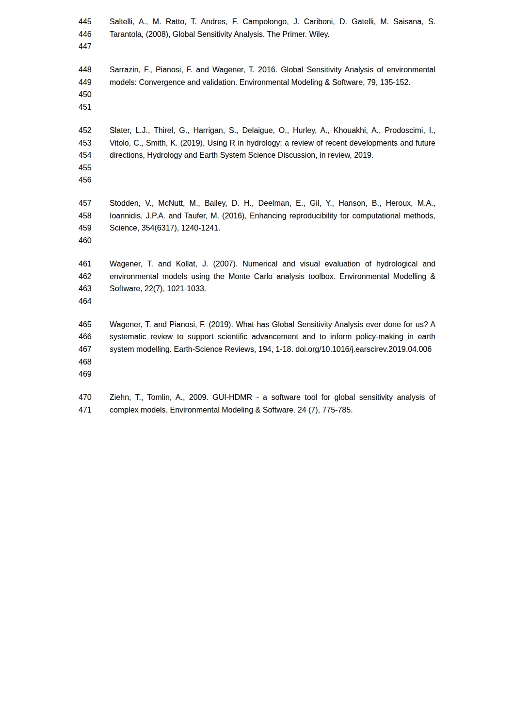445 446 447 Saltelli, A., M. Ratto, T. Andres, F. Campolongo, J. Cariboni, D. Gatelli, M. Saisana, S. Tarantola, (2008), Global Sensitivity Analysis. The Primer. Wiley.
448 449 450 451 Sarrazin, F., Pianosi, F. and Wagener, T. 2016. Global Sensitivity Analysis of environmental models: Convergence and validation. Environmental Modeling & Software, 79, 135-152.
452 453 454 455 456 Slater, L.J., Thirel, G., Harrigan, S., Delaigue, O., Hurley, A., Khouakhi, A., Prodoscimi, I., Vitolo, C., Smith, K. (2019), Using R in hydrology: a review of recent developments and future directions, Hydrology and Earth System Science Discussion, in review, 2019.
457 458 459 460 Stodden, V., McNutt, M., Bailey, D. H., Deelman, E., Gil, Y., Hanson, B., Heroux, M.A., Ioannidis, J.P.A. and Taufer, M. (2016), Enhancing reproducibility for computational methods, Science, 354(6317), 1240-1241.
461 462 463 464 Wagener, T. and Kollat, J. (2007). Numerical and visual evaluation of hydrological and environmental models using the Monte Carlo analysis toolbox. Environmental Modelling & Software, 22(7), 1021-1033.
465 466 467 468 469 Wagener, T. and Pianosi, F. (2019). What has Global Sensitivity Analysis ever done for us? A systematic review to support scientific advancement and to inform policy-making in earth system modelling. Earth-Science Reviews, 194, 1-18. doi.org/10.1016/j.earscirev.2019.04.006
470 471 Ziehn, T., Tomlin, A., 2009. GUI-HDMR - a software tool for global sensitivity analysis of complex models. Environmental Modeling & Software. 24 (7), 775-785.